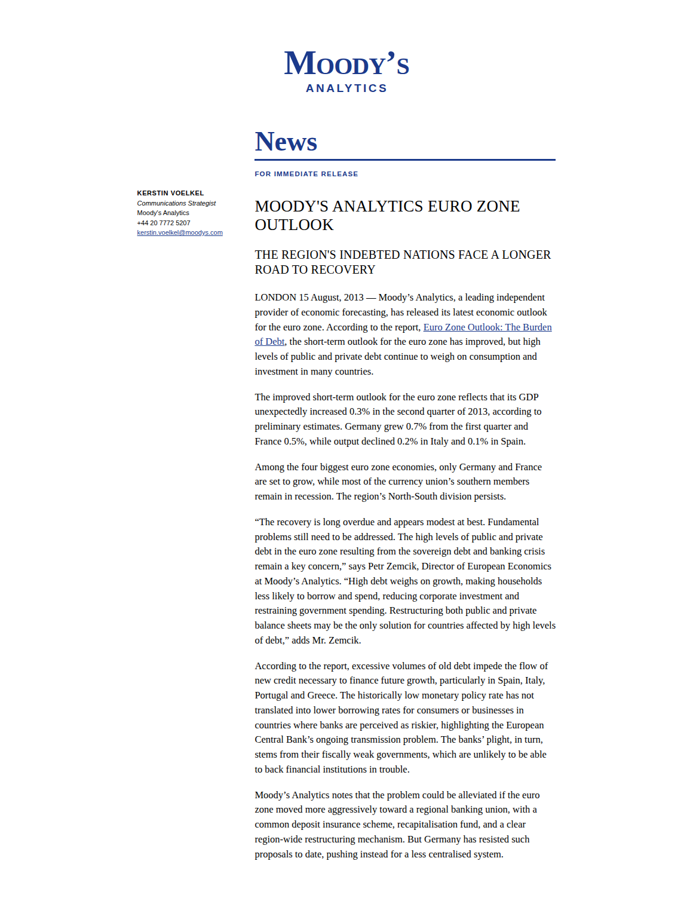MOODY’S
ANALYTICS
Kerstin Voelkel
Communications Strategist
Moody's Analytics
+44 20 7772 5207
kerstin.voelkel@moodys.com
News
FOR IMMEDIATE RELEASE
MOODY'S ANALYTICS EURO ZONE OUTLOOK
THE REGION'S INDEBTED NATIONS FACE A LONGER ROAD TO RECOVERY
LONDON 15 August, 2013 — Moody’s Analytics, a leading independent provider of economic forecasting, has released its latest economic outlook for the euro zone. According to the report, Euro Zone Outlook: The Burden of Debt, the short-term outlook for the euro zone has improved, but high levels of public and private debt continue to weigh on consumption and investment in many countries.
The improved short-term outlook for the euro zone reflects that its GDP unexpectedly increased 0.3% in the second quarter of 2013, according to preliminary estimates. Germany grew 0.7% from the first quarter and France 0.5%, while output declined 0.2% in Italy and 0.1% in Spain.
Among the four biggest euro zone economies, only Germany and France are set to grow, while most of the currency union’s southern members remain in recession. The region’s North-South division persists.
“The recovery is long overdue and appears modest at best. Fundamental problems still need to be addressed. The high levels of public and private debt in the euro zone resulting from the sovereign debt and banking crisis remain a key concern,” says Petr Zemcik, Director of European Economics at Moody’s Analytics. “High debt weighs on growth, making households less likely to borrow and spend, reducing corporate investment and restraining government spending. Restructuring both public and private balance sheets may be the only solution for countries affected by high levels of debt,” adds Mr. Zemcik.
According to the report, excessive volumes of old debt impede the flow of new credit necessary to finance future growth, particularly in Spain, Italy, Portugal and Greece. The historically low monetary policy rate has not translated into lower borrowing rates for consumers or businesses in countries where banks are perceived as riskier, highlighting the European Central Bank’s ongoing transmission problem. The banks’ plight, in turn, stems from their fiscally weak governments, which are unlikely to be able to back financial institutions in trouble.
Moody’s Analytics notes that the problem could be alleviated if the euro zone moved more aggressively toward a regional banking union, with a common deposit insurance scheme, recapitalisation fund, and a clear region-wide restructuring mechanism. But Germany has resisted such proposals to date, pushing instead for a less centralised system.